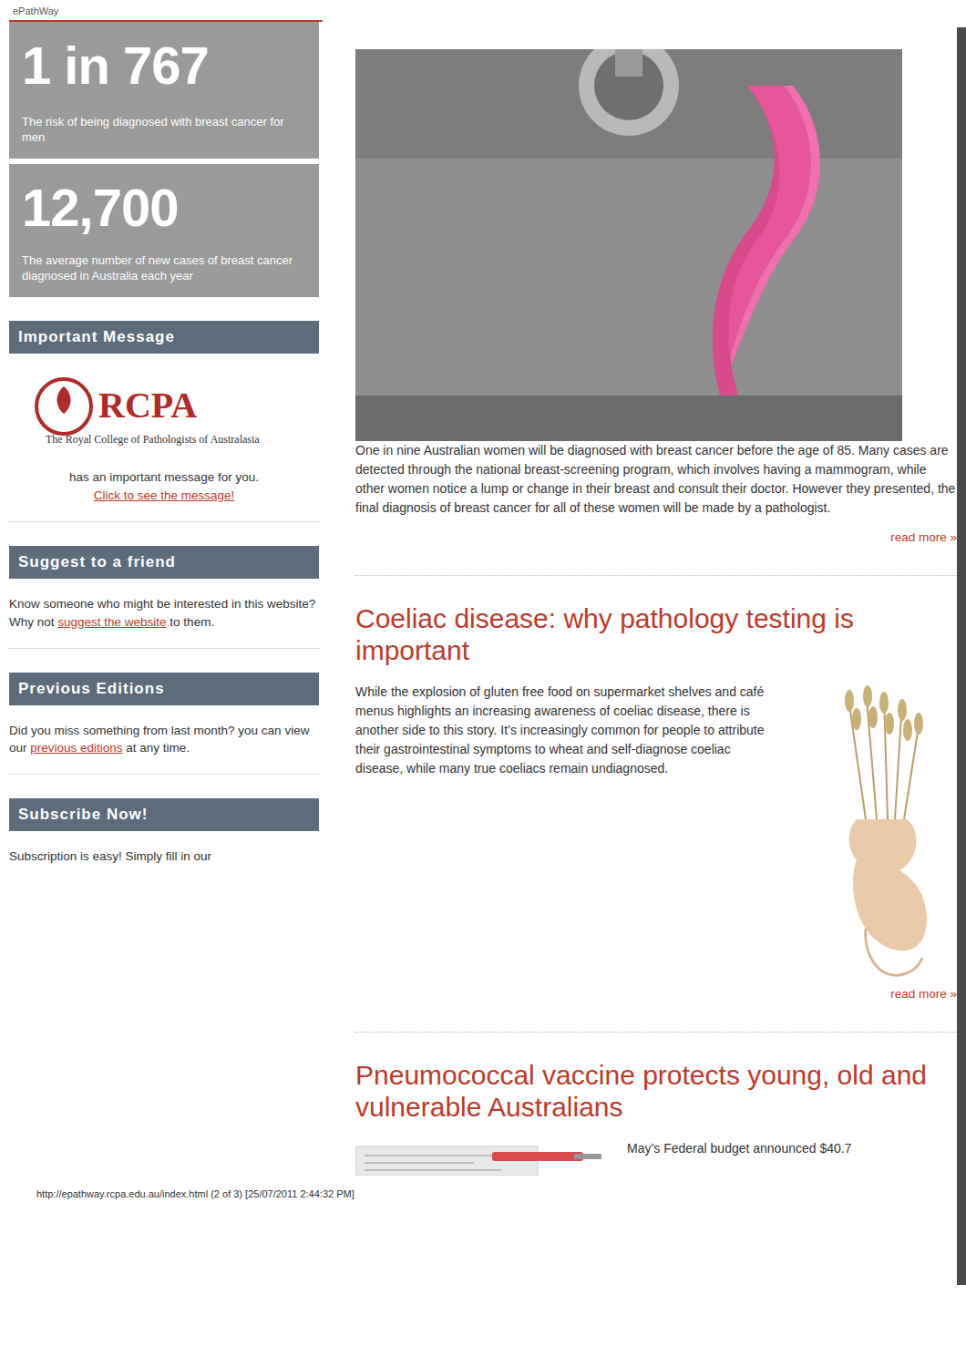ePathWay
1 in 767
The risk of being diagnosed with breast cancer for men
12,700
The average number of new cases of breast cancer diagnosed in Australia each year
Important Message
RCPA The Royal College of Pathologists of Australasia
has an important message for you.
Click to see the message!
Suggest to a friend
Know someone who might be interested in this website? Why not suggest the website to them.
Previous Editions
Did you miss something from last month? you can view our previous editions at any time.
Subscribe Now!
Subscription is easy! Simply fill in our
One in nine Australian women will be diagnosed with breast cancer before the age of 85. Many cases are detected through the national breast-screening program, which involves having a mammogram, while other women notice a lump or change in their breast and consult their doctor. However they presented, the final diagnosis of breast cancer for all of these women will be made by a pathologist.
read more »
Coeliac disease: why pathology testing is important
While the explosion of gluten free food on supermarket shelves and café menus highlights an increasing awareness of coeliac disease, there is another side to this story. It’s increasingly common for people to attribute their gastrointestinal symptoms to wheat and self-diagnose coeliac disease, while many true coeliacs remain undiagnosed.
read more »
Pneumococcal vaccine protects young, old and vulnerable Australians
May’s Federal budget announced $40.7
http://epathway.rcpa.edu.au/index.html (2 of 3) [25/07/2011 2:44:32 PM]